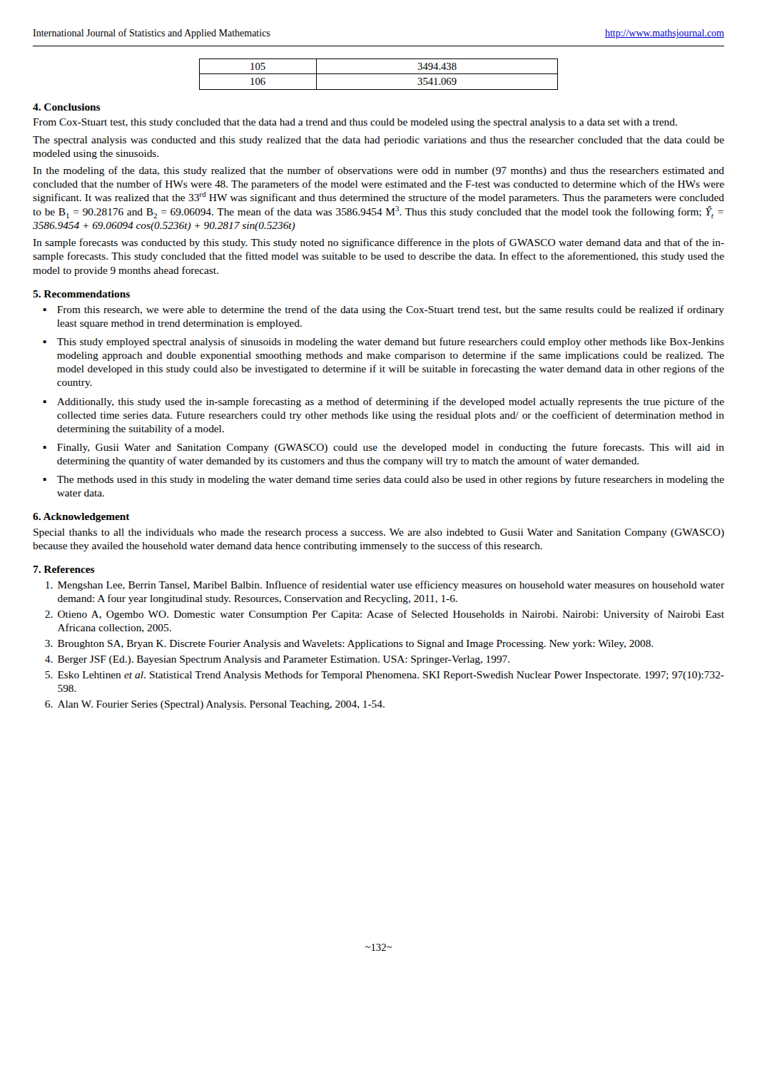International Journal of Statistics and Applied Mathematics http://www.mathsjournal.com
| 105 | 3494.438 |
| 106 | 3541.069 |
4. Conclusions
From Cox-Stuart test, this study concluded that the data had a trend and thus could be modeled using the spectral analysis to a data set with a trend.
The spectral analysis was conducted and this study realized that the data had periodic variations and thus the researcher concluded that the data could be modeled using the sinusoids.
In the modeling of the data, this study realized that the number of observations were odd in number (97 months) and thus the researchers estimated and concluded that the number of HWs were 48. The parameters of the model were estimated and the F-test was conducted to determine which of the HWs were significant. It was realized that the 33rd HW was significant and thus determined the structure of the model parameters. Thus the parameters were concluded to be B1 = 90.28176 and B2 = 69.06094. The mean of the data was 3586.9454 M3. Thus this study concluded that the model took the following form; Ŷt = 3586.9454 + 69.06094 cos(0.5236t) + 90.2817 sin(0.5236t)
In sample forecasts was conducted by this study. This study noted no significance difference in the plots of GWASCO water demand data and that of the in-sample forecasts. This study concluded that the fitted model was suitable to be used to describe the data. In effect to the aforementioned, this study used the model to provide 9 months ahead forecast.
5. Recommendations
From this research, we were able to determine the trend of the data using the Cox-Stuart trend test, but the same results could be realized if ordinary least square method in trend determination is employed.
This study employed spectral analysis of sinusoids in modeling the water demand but future researchers could employ other methods like Box-Jenkins modeling approach and double exponential smoothing methods and make comparison to determine if the same implications could be realized. The model developed in this study could also be investigated to determine if it will be suitable in forecasting the water demand data in other regions of the country.
Additionally, this study used the in-sample forecasting as a method of determining if the developed model actually represents the true picture of the collected time series data. Future researchers could try other methods like using the residual plots and/ or the coefficient of determination method in determining the suitability of a model.
Finally, Gusii Water and Sanitation Company (GWASCO) could use the developed model in conducting the future forecasts. This will aid in determining the quantity of water demanded by its customers and thus the company will try to match the amount of water demanded.
The methods used in this study in modeling the water demand time series data could also be used in other regions by future researchers in modeling the water data.
6. Acknowledgement
Special thanks to all the individuals who made the research process a success. We are also indebted to Gusii Water and Sanitation Company (GWASCO) because they availed the household water demand data hence contributing immensely to the success of this research.
7. References
Mengshan Lee, Berrin Tansel, Maribel Balbin. Influence of residential water use efficiency measures on household water measures on household water demand: A four year longitudinal study. Resources, Conservation and Recycling, 2011, 1-6.
Otieno A, Ogembo WO. Domestic water Consumption Per Capita: Acase of Selected Households in Nairobi. Nairobi: University of Nairobi East Africana collection, 2005.
Broughton SA, Bryan K. Discrete Fourier Analysis and Wavelets: Applications to Signal and Image Processing. New york: Wiley, 2008.
Berger JSF (Ed.). Bayesian Spectrum Analysis and Parameter Estimation. USA: Springer-Verlag, 1997.
Esko Lehtinen et al. Statistical Trend Analysis Methods for Temporal Phenomena. SKI Report-Swedish Nuclear Power Inspectorate. 1997; 97(10):732-598.
Alan W. Fourier Series (Spectral) Analysis. Personal Teaching, 2004, 1-54.
~132~